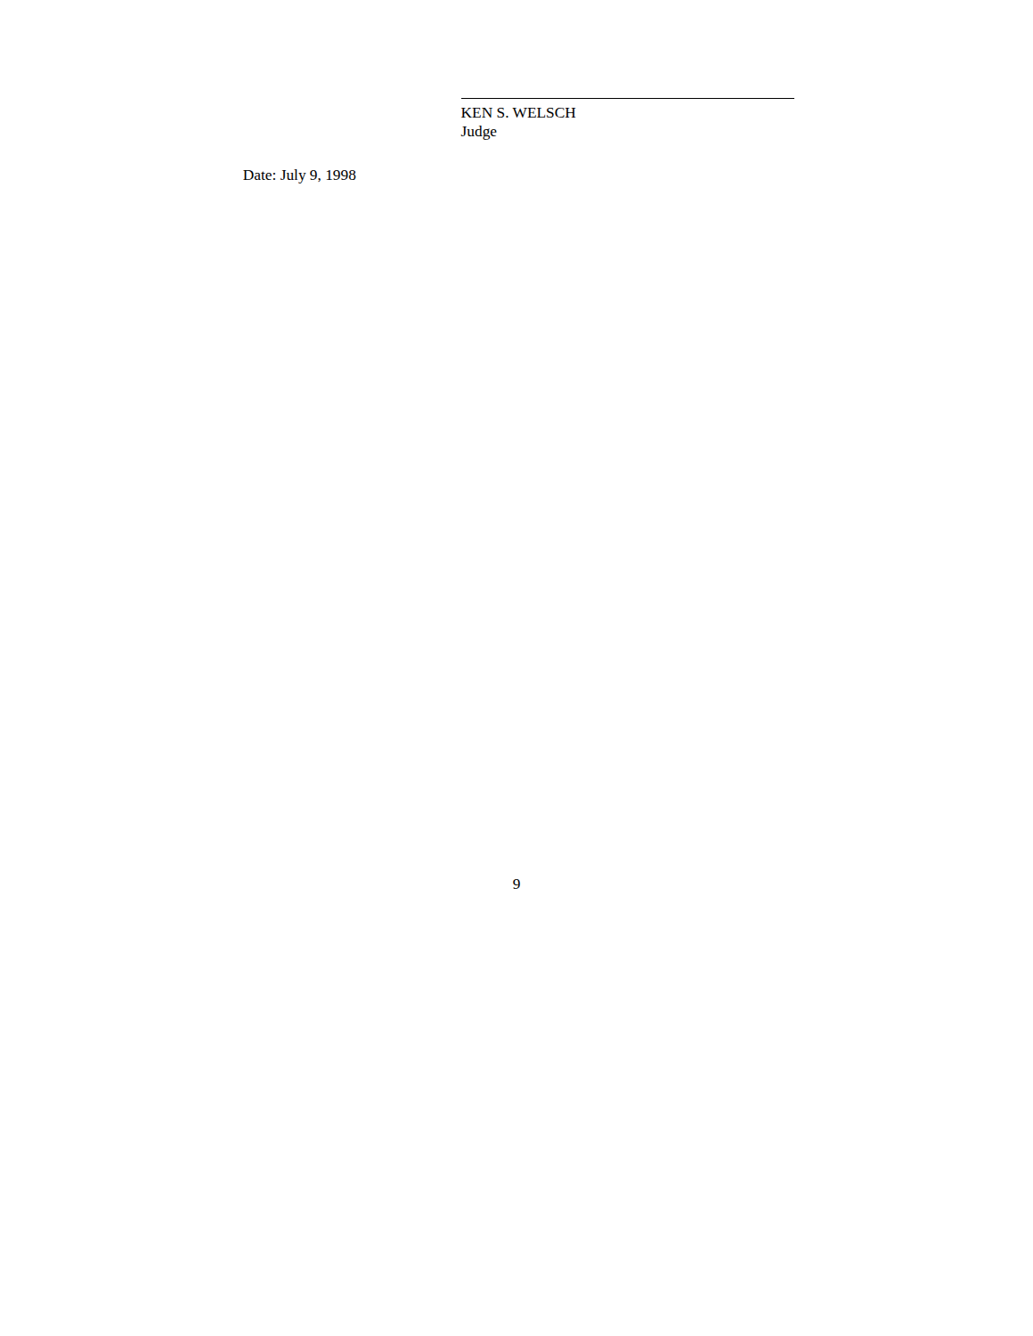KEN S. WELSCH
Judge
Date: July 9, 1998
9